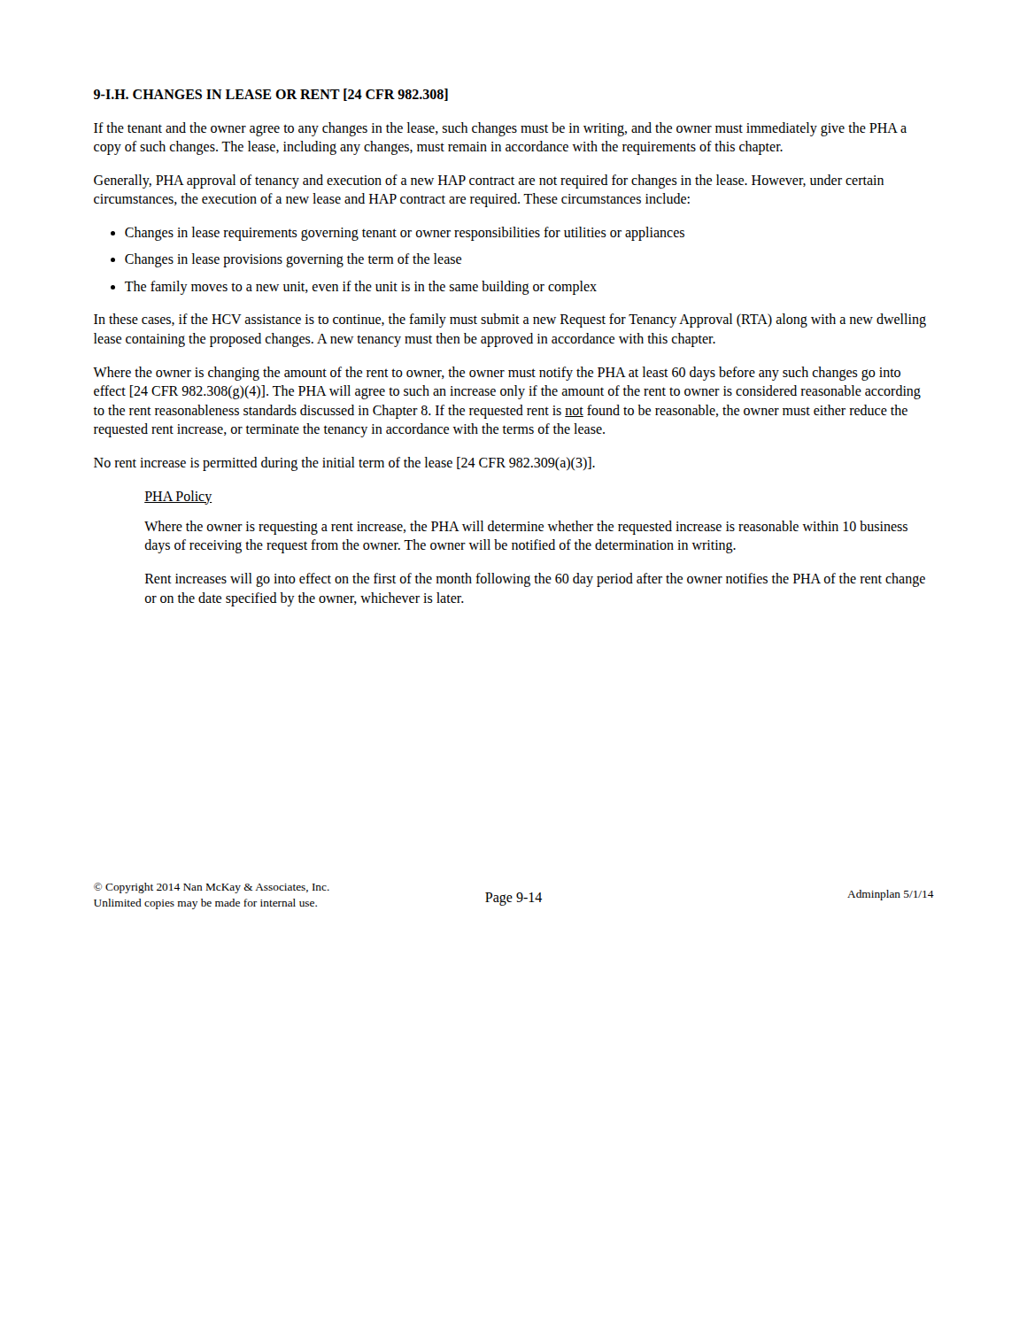9-I.H. CHANGES IN LEASE OR RENT [24 CFR 982.308]
If the tenant and the owner agree to any changes in the lease, such changes must be in writing, and the owner must immediately give the PHA a copy of such changes. The lease, including any changes, must remain in accordance with the requirements of this chapter.
Generally, PHA approval of tenancy and execution of a new HAP contract are not required for changes in the lease. However, under certain circumstances, the execution of a new lease and HAP contract are required. These circumstances include:
Changes in lease requirements governing tenant or owner responsibilities for utilities or appliances
Changes in lease provisions governing the term of the lease
The family moves to a new unit, even if the unit is in the same building or complex
In these cases, if the HCV assistance is to continue, the family must submit a new Request for Tenancy Approval (RTA) along with a new dwelling lease containing the proposed changes. A new tenancy must then be approved in accordance with this chapter.
Where the owner is changing the amount of the rent to owner, the owner must notify the PHA at least 60 days before any such changes go into effect [24 CFR 982.308(g)(4)]. The PHA will agree to such an increase only if the amount of the rent to owner is considered reasonable according to the rent reasonableness standards discussed in Chapter 8. If the requested rent is not found to be reasonable, the owner must either reduce the requested rent increase, or terminate the tenancy in accordance with the terms of the lease.
No rent increase is permitted during the initial term of the lease [24 CFR 982.309(a)(3)].
PHA Policy
Where the owner is requesting a rent increase, the PHA will determine whether the requested increase is reasonable within 10 business days of receiving the request from the owner. The owner will be notified of the determination in writing.
Rent increases will go into effect on the first of the month following the 60 day period after the owner notifies the PHA of the rent change or on the date specified by the owner, whichever is later.
© Copyright 2014 Nan McKay & Associates, Inc.
Unlimited copies may be made for internal use.
Page 9-14
Adminplan 5/1/14